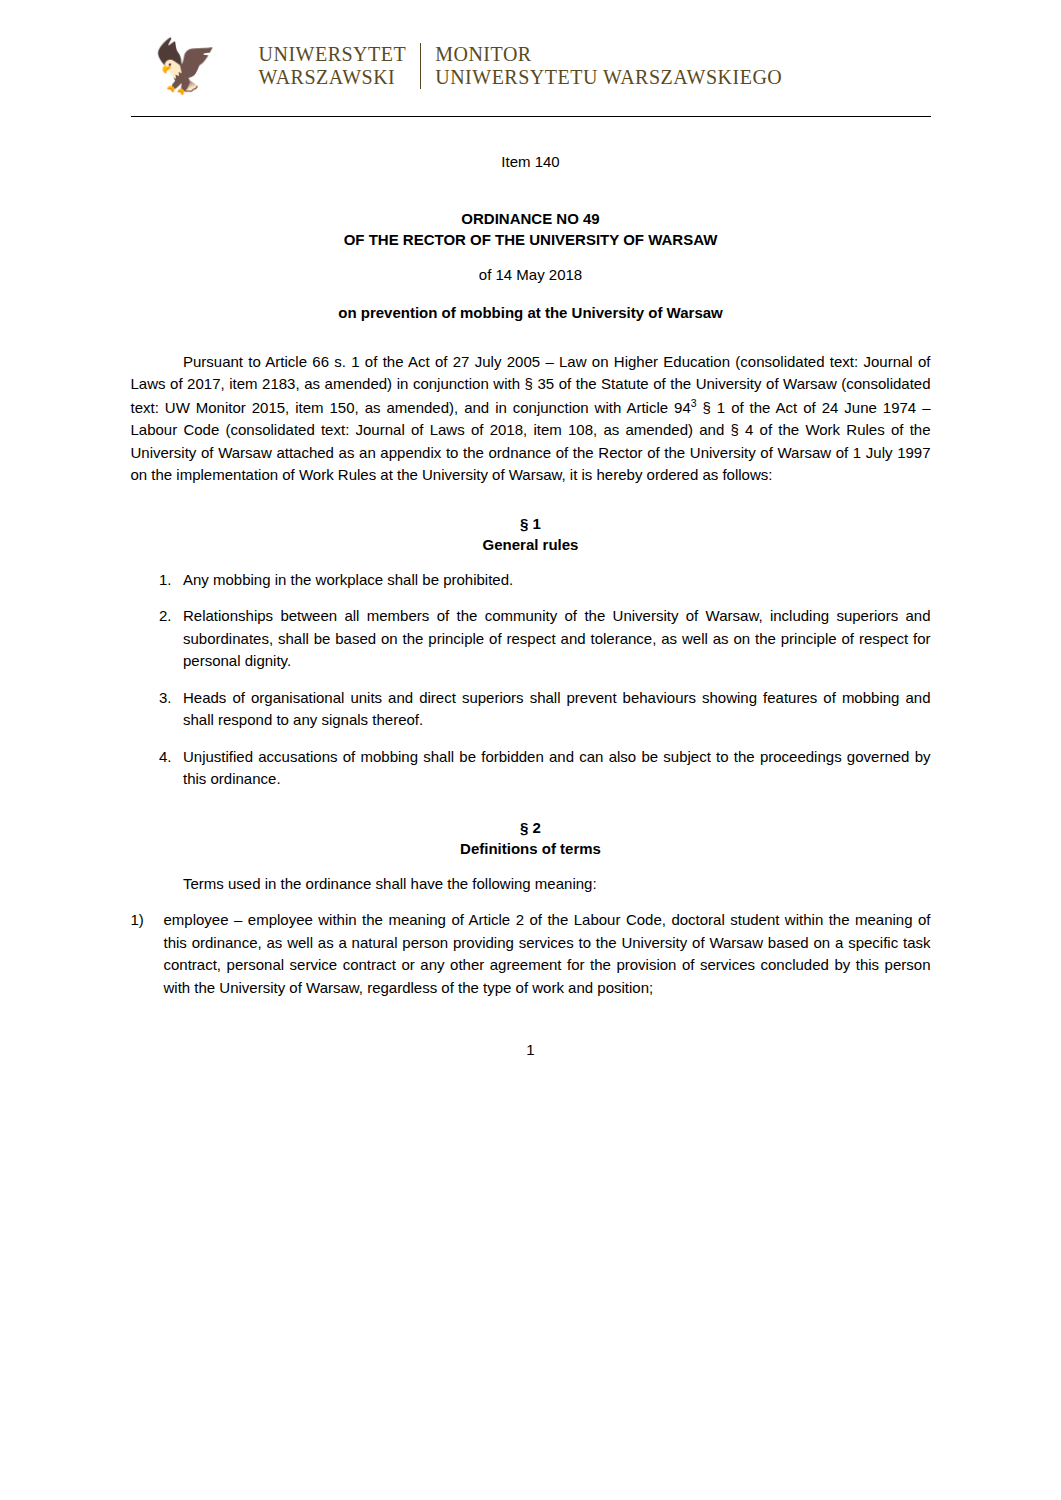🦅
Uniwersytet
Warszawski
Monitor
Uniwersytetu Warszawskiego
Item 140
ORDINANCE NO 49
OF THE RECTOR OF THE UNIVERSITY OF WARSAW
of 14 May 2018
on prevention of mobbing at the University of Warsaw
Pursuant to Article 66 s. 1 of the Act of 27 July 2005 – Law on Higher Education (consolidated text: Journal of Laws of 2017, item 2183, as amended) in conjunction with § 35 of the Statute of the University of Warsaw (consolidated text: UW Monitor 2015, item 150, as amended), and in conjunction with Article 943 § 1 of the Act of 24 June 1974 – Labour Code (consolidated text: Journal of Laws of 2018, item 108, as amended) and § 4 of the Work Rules of the University of Warsaw attached as an appendix to the ordnance of the Rector of the University of Warsaw of 1 July 1997 on the implementation of Work Rules at the University of Warsaw, it is hereby ordered as follows:
§ 1General rules
Any mobbing in the workplace shall be prohibited.
Relationships between all members of the community of the University of Warsaw, including superiors and subordinates, shall be based on the principle of respect and tolerance, as well as on the principle of respect for personal dignity.
Heads of organisational units and direct superiors shall prevent behaviours showing features of mobbing and shall respond to any signals thereof.
Unjustified accusations of mobbing shall be forbidden and can also be subject to the proceedings governed by this ordinance.
§ 2Definitions of terms
Terms used in the ordinance shall have the following meaning:
employee – employee within the meaning of Article 2 of the Labour Code, doctoral student within the meaning of this ordinance, as well as a natural person providing services to the University of Warsaw based on a specific task contract, personal service contract or any other agreement for the provision of services concluded by this person with the University of Warsaw, regardless of the type of work and position;
1